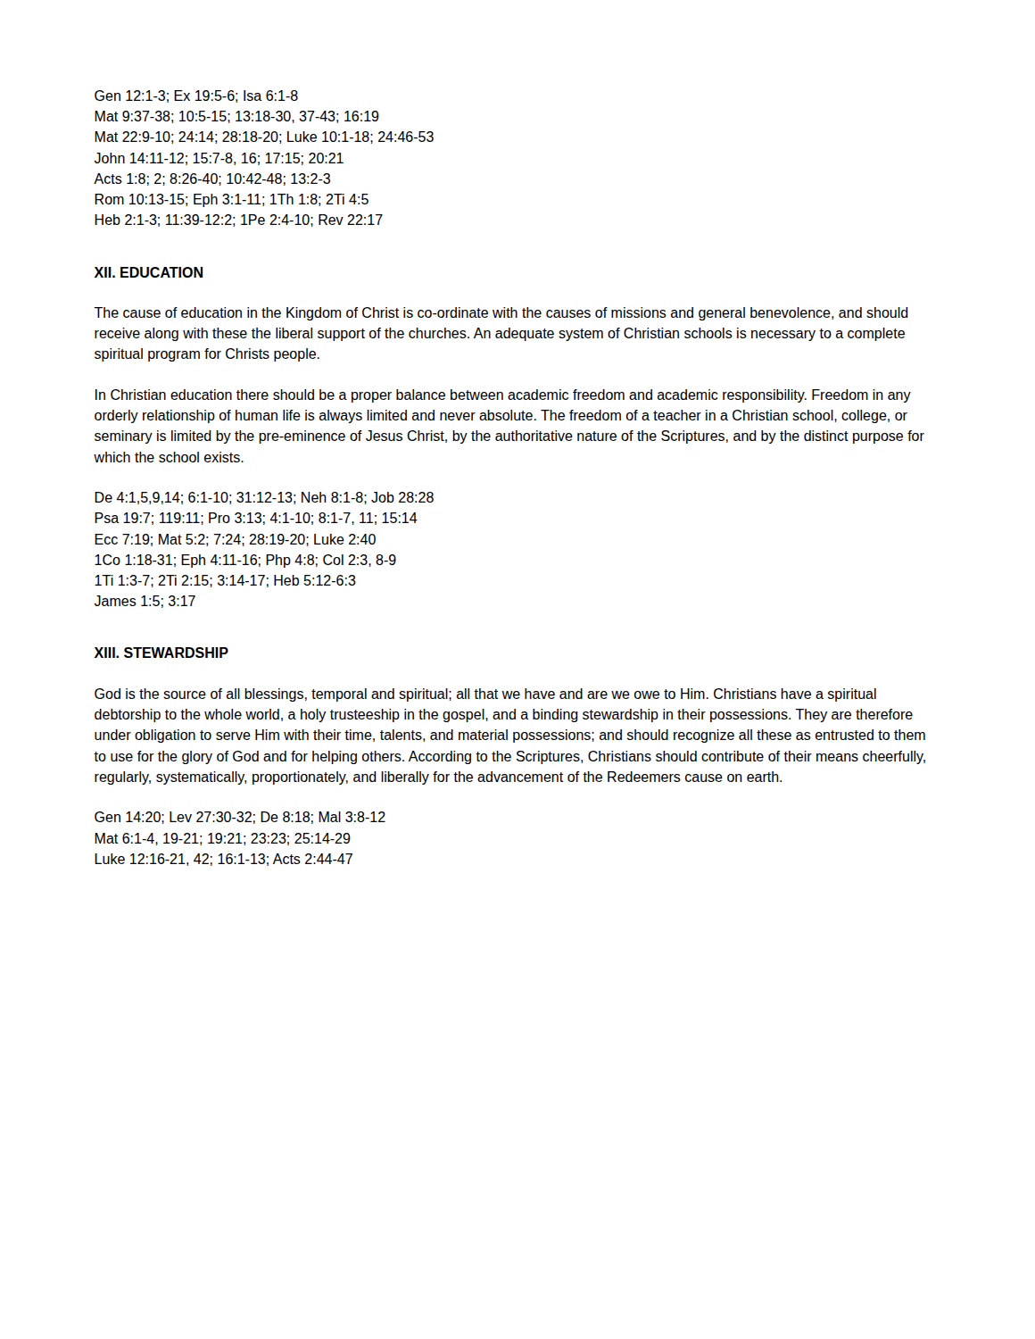Gen 12:1-3; Ex 19:5-6; Isa 6:1-8
Mat 9:37-38; 10:5-15; 13:18-30, 37-43; 16:19
Mat 22:9-10; 24:14; 28:18-20; Luke 10:1-18; 24:46-53
John 14:11-12; 15:7-8, 16; 17:15; 20:21
Acts 1:8; 2; 8:26-40; 10:42-48; 13:2-3
Rom 10:13-15; Eph 3:1-11; 1Th 1:8; 2Ti 4:5
Heb 2:1-3; 11:39-12:2; 1Pe 2:4-10; Rev 22:17
XII. EDUCATION
The cause of education in the Kingdom of Christ is co-ordinate with the causes of missions and general benevolence, and should receive along with these the liberal support of the churches. An adequate system of Christian schools is necessary to a complete spiritual program for Christs people.
In Christian education there should be a proper balance between academic freedom and academic responsibility. Freedom in any orderly relationship of human life is always limited and never absolute. The freedom of a teacher in a Christian school, college, or seminary is limited by the pre-eminence of Jesus Christ, by the authoritative nature of the Scriptures, and by the distinct purpose for which the school exists.
De 4:1,5,9,14; 6:1-10; 31:12-13; Neh 8:1-8; Job 28:28
Psa 19:7; 119:11; Pro 3:13; 4:1-10; 8:1-7, 11; 15:14
Ecc 7:19; Mat 5:2; 7:24; 28:19-20; Luke 2:40
1Co 1:18-31; Eph 4:11-16; Php 4:8; Col 2:3, 8-9
1Ti 1:3-7; 2Ti 2:15; 3:14-17; Heb 5:12-6:3
James 1:5; 3:17
XIII. STEWARDSHIP
God is the source of all blessings, temporal and spiritual; all that we have and are we owe to Him. Christians have a spiritual debtorship to the whole world, a holy trusteeship in the gospel, and a binding stewardship in their possessions. They are therefore under obligation to serve Him with their time, talents, and material possessions; and should recognize all these as entrusted to them to use for the glory of God and for helping others. According to the Scriptures, Christians should contribute of their means cheerfully, regularly, systematically, proportionately, and liberally for the advancement of the Redeemers cause on earth.
Gen 14:20; Lev 27:30-32; De 8:18; Mal 3:8-12
Mat 6:1-4, 19-21; 19:21; 23:23; 25:14-29
Luke 12:16-21, 42; 16:1-13; Acts 2:44-47